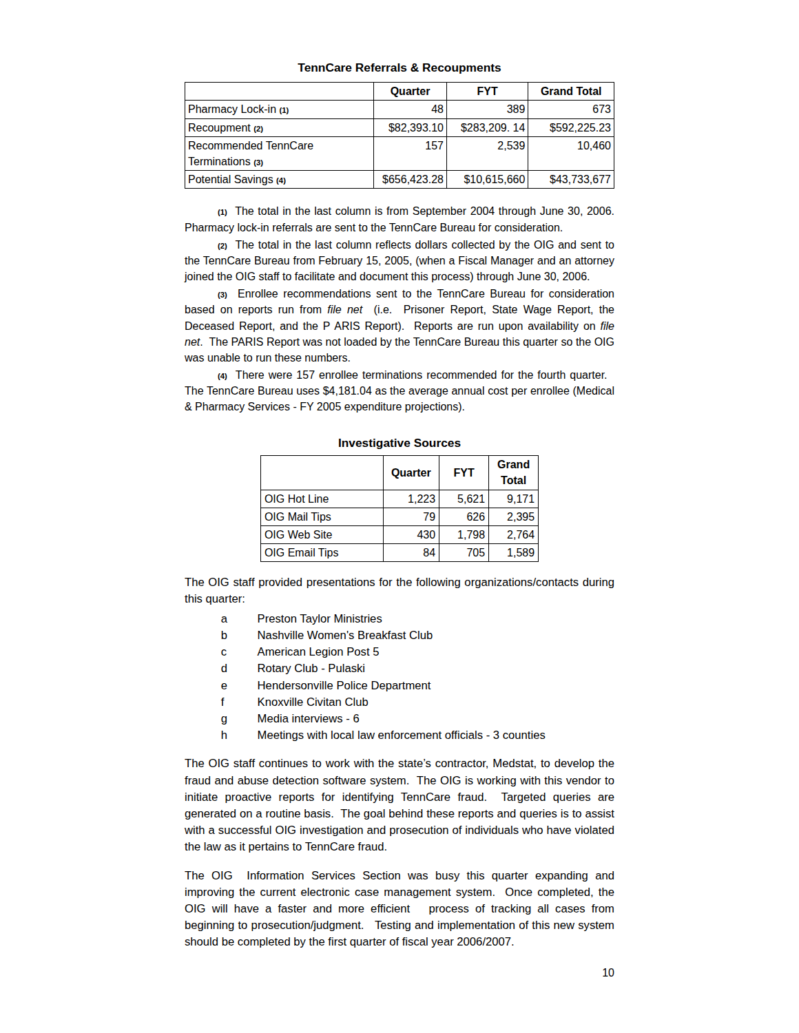TennCare Referrals & Recoupments
| | Quarter | FYT | Grand Total |
| --- | --- | --- | --- |
| Pharmacy Lock-in (1) | 48 | 389 | 673 |
| Recoupment (2) | $82,393.10 | $283,209. 14 | $592,225.23 |
| Recommended TennCare Terminations (3) | 157 | 2,539 | 10,460 |
| Potential Savings (4) | $656,423.28 | $10,615,660 | $43,733,677 |
(1) The total in the last column is from September 2004 through June 30, 2006. Pharmacy lock-in referrals are sent to the TennCare Bureau for consideration.
(2) The total in the last column reflects dollars collected by the OIG and sent to the TennCare Bureau from February 15, 2005, (when a Fiscal Manager and an attorney joined the OIG staff to facilitate and document this process) through June 30, 2006.
(3) Enrollee recommendations sent to the TennCare Bureau for consideration based on reports run from file net (i.e. Prisoner Report, State Wage Report, the Deceased Report, and the P ARIS Report). Reports are run upon availability on file net. The PARIS Report was not loaded by the TennCare Bureau this quarter so the OIG was unable to run these numbers.
(4) There were 157 enrollee terminations recommended for the fourth quarter. The TennCare Bureau uses $4,181.04 as the average annual cost per enrollee (Medical & Pharmacy Services - FY 2005 expenditure projections).
Investigative Sources
| | Quarter | FYT | Grand Total |
| --- | --- | --- | --- |
| OIG Hot Line | 1,223 | 5,621 | 9,171 |
| OIG Mail Tips | 79 | 626 | 2,395 |
| OIG Web Site | 430 | 1,798 | 2,764 |
| OIG Email Tips | 84 | 705 | 1,589 |
The OIG staff provided presentations for the following organizations/contacts during this quarter:
aPreston Taylor Ministries
bNashville Women's Breakfast Club
cAmerican Legion Post 5
dRotary Club - Pulaski
eHendersonville Police Department
fKnoxville Civitan Club
gMedia interviews - 6
hMeetings with local law enforcement officials - 3 counties
The OIG staff continues to work with the state’s contractor, Medstat, to develop the fraud and abuse detection software system. The OIG is working with this vendor to initiate proactive reports for identifying TennCare fraud. Targeted queries are generated on a routine basis. The goal behind these reports and queries is to assist with a successful OIG investigation and prosecution of individuals who have violated the law as it pertains to TennCare fraud.
The OIG Information Services Section was busy this quarter expanding and improving the current electronic case management system. Once completed, the OIG will have a faster and more efficient process of tracking all cases from beginning to prosecution/judgment. Testing and implementation of this new system should be completed by the first quarter of fiscal year 2006/2007.
10